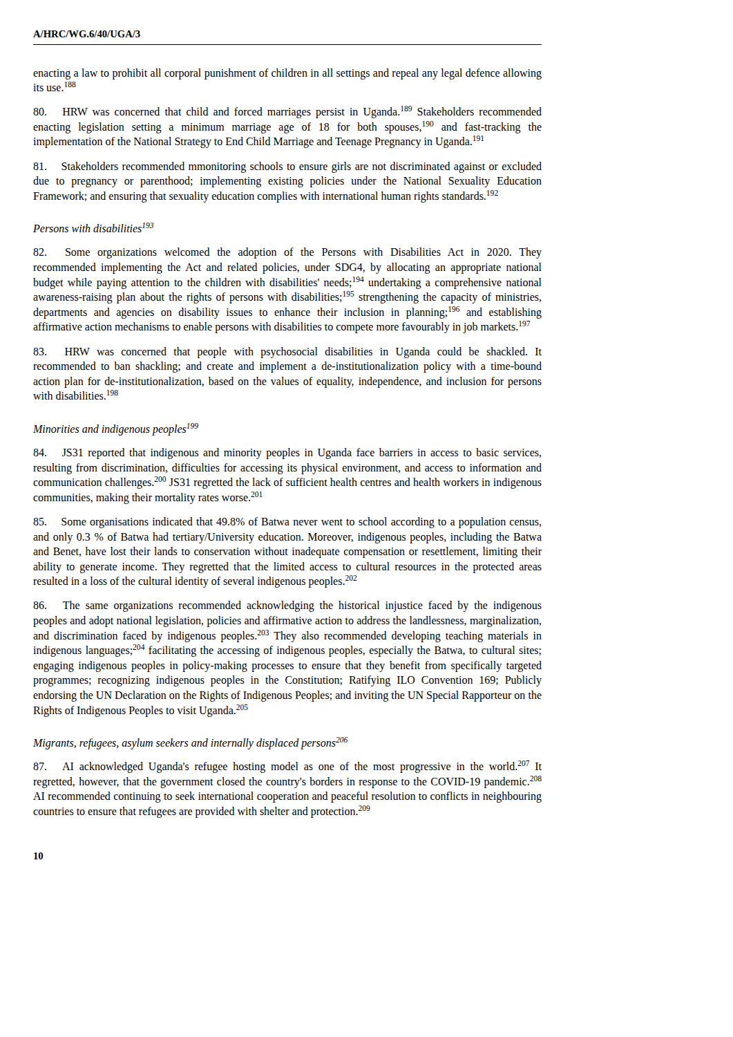A/HRC/WG.6/40/UGA/3
enacting a law to prohibit all corporal punishment of children in all settings and repeal any legal defence allowing its use.188
80. HRW was concerned that child and forced marriages persist in Uganda.189 Stakeholders recommended enacting legislation setting a minimum marriage age of 18 for both spouses,190 and fast-tracking the implementation of the National Strategy to End Child Marriage and Teenage Pregnancy in Uganda.191
81. Stakeholders recommended mmonitoring schools to ensure girls are not discriminated against or excluded due to pregnancy or parenthood; implementing existing policies under the National Sexuality Education Framework; and ensuring that sexuality education complies with international human rights standards.192
Persons with disabilities193
82. Some organizations welcomed the adoption of the Persons with Disabilities Act in 2020. They recommended implementing the Act and related policies, under SDG4, by allocating an appropriate national budget while paying attention to the children with disabilities' needs;194 undertaking a comprehensive national awareness-raising plan about the rights of persons with disabilities;195 strengthening the capacity of ministries, departments and agencies on disability issues to enhance their inclusion in planning;196 and establishing affirmative action mechanisms to enable persons with disabilities to compete more favourably in job markets.197
83. HRW was concerned that people with psychosocial disabilities in Uganda could be shackled. It recommended to ban shackling; and create and implement a de-institutionalization policy with a time-bound action plan for de-institutionalization, based on the values of equality, independence, and inclusion for persons with disabilities.198
Minorities and indigenous peoples199
84. JS31 reported that indigenous and minority peoples in Uganda face barriers in access to basic services, resulting from discrimination, difficulties for accessing its physical environment, and access to information and communication challenges.200 JS31 regretted the lack of sufficient health centres and health workers in indigenous communities, making their mortality rates worse.201
85. Some organisations indicated that 49.8% of Batwa never went to school according to a population census, and only 0.3 % of Batwa had tertiary/University education. Moreover, indigenous peoples, including the Batwa and Benet, have lost their lands to conservation without inadequate compensation or resettlement, limiting their ability to generate income. They regretted that the limited access to cultural resources in the protected areas resulted in a loss of the cultural identity of several indigenous peoples.202
86. The same organizations recommended acknowledging the historical injustice faced by the indigenous peoples and adopt national legislation, policies and affirmative action to address the landlessness, marginalization, and discrimination faced by indigenous peoples.203 They also recommended developing teaching materials in indigenous languages;204 facilitating the accessing of indigenous peoples, especially the Batwa, to cultural sites; engaging indigenous peoples in policy-making processes to ensure that they benefit from specifically targeted programmes; recognizing indigenous peoples in the Constitution; Ratifying ILO Convention 169; Publicly endorsing the UN Declaration on the Rights of Indigenous Peoples; and inviting the UN Special Rapporteur on the Rights of Indigenous Peoples to visit Uganda.205
Migrants, refugees, asylum seekers and internally displaced persons206
87. AI acknowledged Uganda's refugee hosting model as one of the most progressive in the world.207 It regretted, however, that the government closed the country's borders in response to the COVID-19 pandemic.208 AI recommended continuing to seek international cooperation and peaceful resolution to conflicts in neighbouring countries to ensure that refugees are provided with shelter and protection.209
10